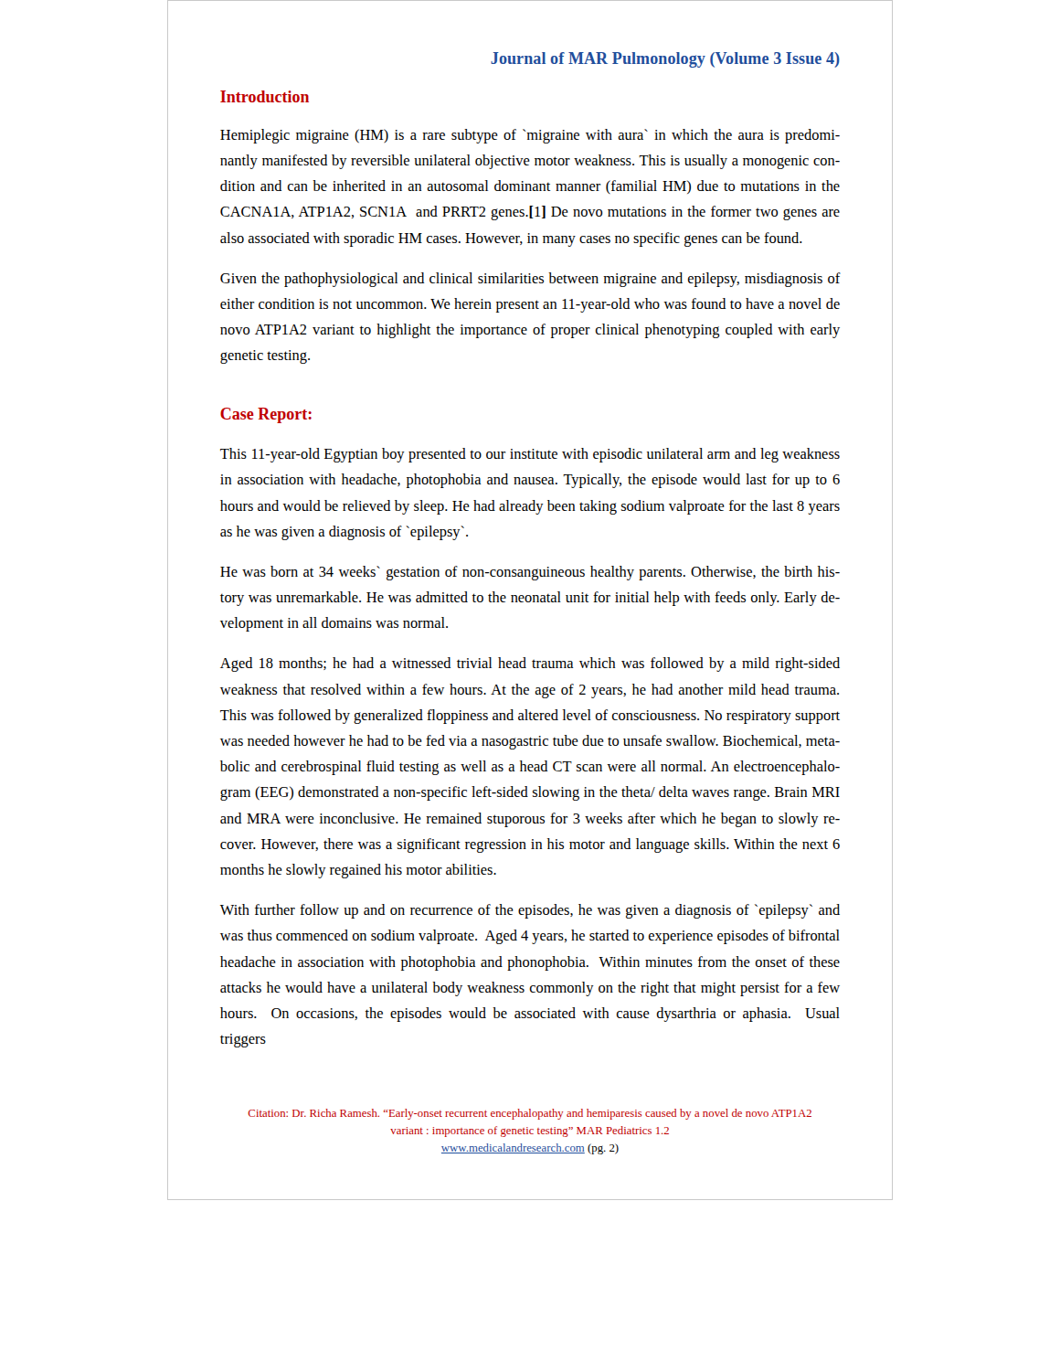Journal of MAR Pulmonology (Volume 3 Issue 4)
Introduction
Hemiplegic migraine (HM) is a rare subtype of `migraine with aura` in which the aura is predominantly manifested by reversible unilateral objective motor weakness. This is usually a monogenic condition and can be inherited in an autosomal dominant manner (familial HM) due to mutations in the CACNA1A, ATP1A2, SCN1A and PRRT2 genes.[1] De novo mutations in the former two genes are also associated with sporadic HM cases. However, in many cases no specific genes can be found.
Given the pathophysiological and clinical similarities between migraine and epilepsy, misdiagnosis of either condition is not uncommon. We herein present an 11-year-old who was found to have a novel de novo ATP1A2 variant to highlight the importance of proper clinical phenotyping coupled with early genetic testing.
Case Report:
This 11-year-old Egyptian boy presented to our institute with episodic unilateral arm and leg weakness in association with headache, photophobia and nausea. Typically, the episode would last for up to 6 hours and would be relieved by sleep. He had already been taking sodium valproate for the last 8 years as he was given a diagnosis of `epilepsy`.
He was born at 34 weeks` gestation of non-consanguineous healthy parents. Otherwise, the birth history was unremarkable. He was admitted to the neonatal unit for initial help with feeds only. Early development in all domains was normal.
Aged 18 months; he had a witnessed trivial head trauma which was followed by a mild right-sided weakness that resolved within a few hours. At the age of 2 years, he had another mild head trauma. This was followed by generalized floppiness and altered level of consciousness. No respiratory support was needed however he had to be fed via a nasogastric tube due to unsafe swallow. Biochemical, metabolic and cerebrospinal fluid testing as well as a head CT scan were all normal. An electroencephalogram (EEG) demonstrated a non-specific left-sided slowing in the theta/ delta waves range. Brain MRI and MRA were inconclusive. He remained stuporous for 3 weeks after which he began to slowly recover. However, there was a significant regression in his motor and language skills. Within the next 6 months he slowly regained his motor abilities.
With further follow up and on recurrence of the episodes, he was given a diagnosis of `epilepsy` and was thus commenced on sodium valproate. Aged 4 years, he started to experience episodes of bifrontal headache in association with photophobia and phonophobia. Within minutes from the onset of these attacks he would have a unilateral body weakness commonly on the right that might persist for a few hours. On occasions, the episodes would be associated with cause dysarthria or aphasia. Usual triggers
Citation: Dr. Richa Ramesh. “Early-onset recurrent encephalopathy and hemiparesis caused by a novel de novo ATP1A2
variant : importance of genetic testing” MAR Pediatrics 1.2
www.medicalandresearch.com (pg. 2)